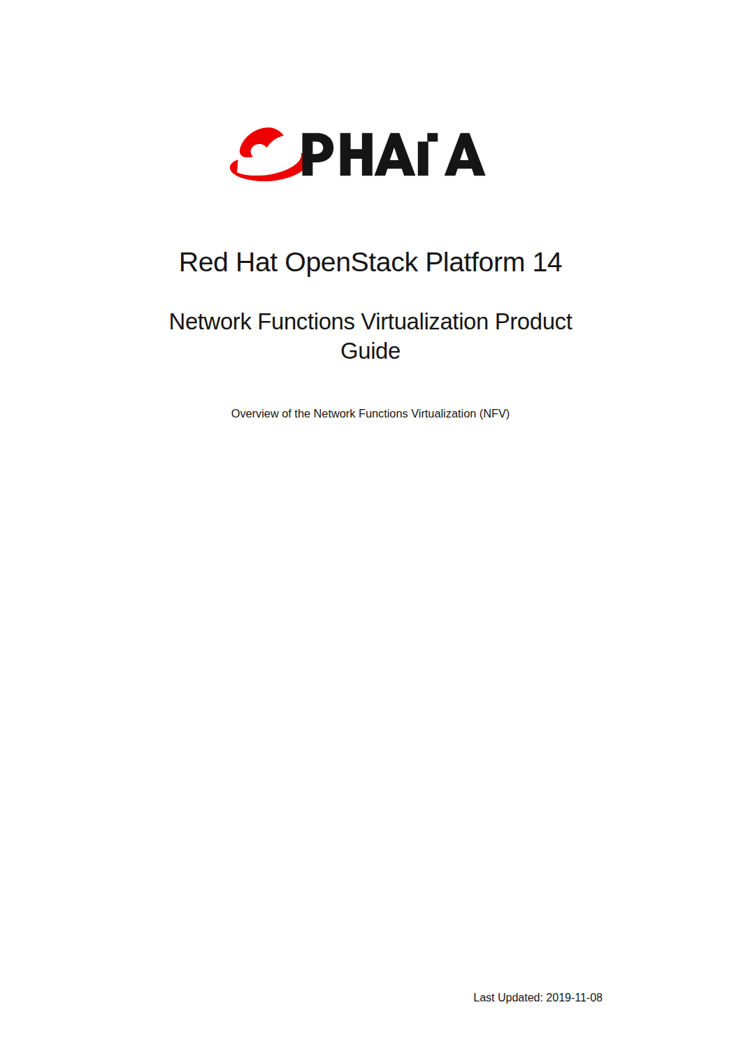Red Hat OpenStack Platform 14
Network Functions Virtualization Product Guide
Overview of the Network Functions Virtualization (NFV)
Last Updated: 2019-11-08